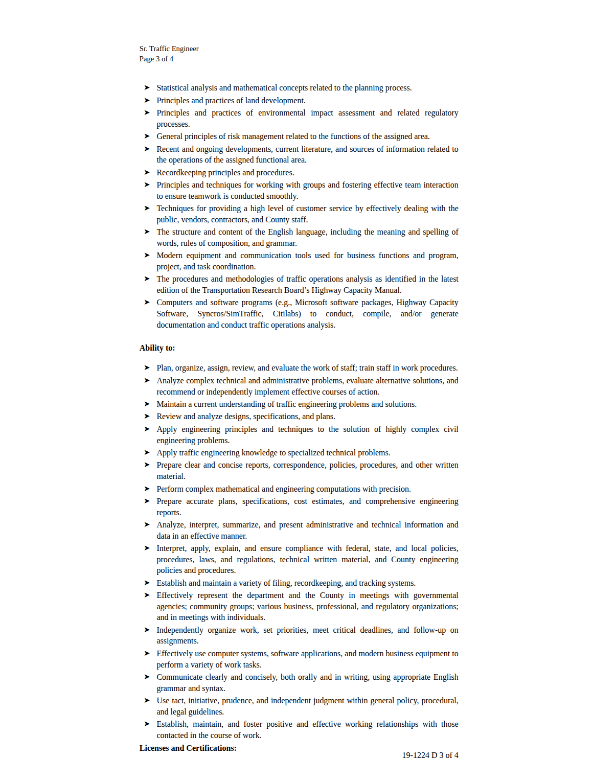Sr. Traffic Engineer
Page 3 of 4
Statistical analysis and mathematical concepts related to the planning process.
Principles and practices of land development.
Principles and practices of environmental impact assessment and related regulatory processes.
General principles of risk management related to the functions of the assigned area.
Recent and ongoing developments, current literature, and sources of information related to the operations of the assigned functional area.
Recordkeeping principles and procedures.
Principles and techniques for working with groups and fostering effective team interaction to ensure teamwork is conducted smoothly.
Techniques for providing a high level of customer service by effectively dealing with the public, vendors, contractors, and County staff.
The structure and content of the English language, including the meaning and spelling of words, rules of composition, and grammar.
Modern equipment and communication tools used for business functions and program, project, and task coordination.
The procedures and methodologies of traffic operations analysis as identified in the latest edition of the Transportation Research Board’s Highway Capacity Manual.
Computers and software programs (e.g., Microsoft software packages, Highway Capacity Software, Syncros/SimTraffic, Citilabs) to conduct, compile, and/or generate documentation and conduct traffic operations analysis.
Ability to:
Plan, organize, assign, review, and evaluate the work of staff; train staff in work procedures.
Analyze complex technical and administrative problems, evaluate alternative solutions, and recommend or independently implement effective courses of action.
Maintain a current understanding of traffic engineering problems and solutions.
Review and analyze designs, specifications, and plans.
Apply engineering principles and techniques to the solution of highly complex civil engineering problems.
Apply traffic engineering knowledge to specialized technical problems.
Prepare clear and concise reports, correspondence, policies, procedures, and other written material.
Perform complex mathematical and engineering computations with precision.
Prepare accurate plans, specifications, cost estimates, and comprehensive engineering reports.
Analyze, interpret, summarize, and present administrative and technical information and data in an effective manner.
Interpret, apply, explain, and ensure compliance with federal, state, and local policies, procedures, laws, and regulations, technical written material, and County engineering policies and procedures.
Establish and maintain a variety of filing, recordkeeping, and tracking systems.
Effectively represent the department and the County in meetings with governmental agencies; community groups; various business, professional, and regulatory organizations; and in meetings with individuals.
Independently organize work, set priorities, meet critical deadlines, and follow-up on assignments.
Effectively use computer systems, software applications, and modern business equipment to perform a variety of work tasks.
Communicate clearly and concisely, both orally and in writing, using appropriate English grammar and syntax.
Use tact, initiative, prudence, and independent judgment within general policy, procedural, and legal guidelines.
Establish, maintain, and foster positive and effective working relationships with those contacted in the course of work.
Licenses and Certifications:
19-1224 D 3 of 4